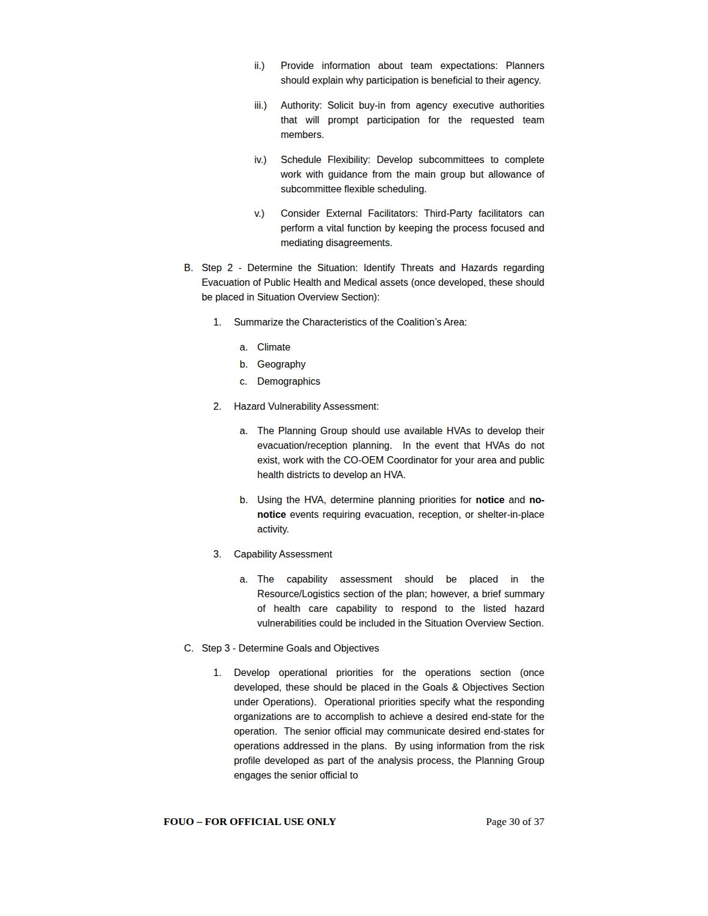ii.) Provide information about team expectations: Planners should explain why participation is beneficial to their agency.
iii.) Authority: Solicit buy-in from agency executive authorities that will prompt participation for the requested team members.
iv.) Schedule Flexibility: Develop subcommittees to complete work with guidance from the main group but allowance of subcommittee flexible scheduling.
v.) Consider External Facilitators: Third-Party facilitators can perform a vital function by keeping the process focused and mediating disagreements.
B. Step 2 - Determine the Situation: Identify Threats and Hazards regarding Evacuation of Public Health and Medical assets (once developed, these should be placed in Situation Overview Section):
1. Summarize the Characteristics of the Coalition’s Area:
a. Climate
b. Geography
c. Demographics
2. Hazard Vulnerability Assessment:
a. The Planning Group should use available HVAs to develop their evacuation/reception planning. In the event that HVAs do not exist, work with the CO-OEM Coordinator for your area and public health districts to develop an HVA.
b. Using the HVA, determine planning priorities for notice and no-notice events requiring evacuation, reception, or shelter-in-place activity.
3. Capability Assessment
a. The capability assessment should be placed in the Resource/Logistics section of the plan; however, a brief summary of health care capability to respond to the listed hazard vulnerabilities could be included in the Situation Overview Section.
C. Step 3 - Determine Goals and Objectives
1. Develop operational priorities for the operations section (once developed, these should be placed in the Goals & Objectives Section under Operations). Operational priorities specify what the responding organizations are to accomplish to achieve a desired end-state for the operation. The senior official may communicate desired end-states for operations addressed in the plans. By using information from the risk profile developed as part of the analysis process, the Planning Group engages the senior official to
FOUO – FOR OFFICIAL USE ONLY Page 30 of 37